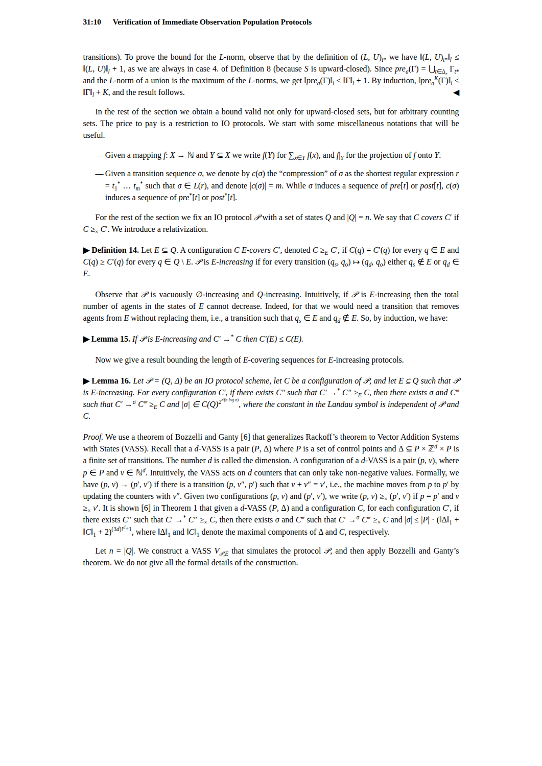31:10 Verification of Immediate Observation Population Protocols
transitions). To prove the bound for the L-norm, observe that by the definition of (L, U)t* we have ‖(L, U)t*‖l ≤ ‖(L, U)‖l + 1, as we are always in case 4. of Definition 8 (because S is upward-closed). Since prea(Γ) = ⋃t∈Δr Γt* and the L-norm of a union is the maximum of the L-norms, we get ‖prea(Γ)‖l ≤ ‖Γ‖l + 1. By induction, ‖preaK(Γ)‖l ≤ ‖Γ‖l + K, and the result follows. ◀
In the rest of the section we obtain a bound valid not only for upward-closed sets, but for arbitrary counting sets. The price to pay is a restriction to IO protocols. We start with some miscellaneous notations that will be useful.
Given a mapping f: X → ℕ and Y ⊆ X we write f(Y) for ∑x∈Y f(x), and f|Y for the projection of f onto Y.
Given a transition sequence σ, we denote by c(σ) the “compression” of σ as the shortest regular expression r = t1* … tm* such that σ ∈ L(r), and denote |c(σ)| = m. While σ induces a sequence of pre[t] or post[t], c(σ) induces a sequence of pre*[t] or post*[t].
For the rest of the section we fix an IO protocol 𝒫 with a set of states Q and |Q| = n. We say that C covers C′ if C ≥× C′. We introduce a relativization.
▶ Definition 14. Let E ⊆ Q. A configuration C E-covers C′, denoted C ≥E C′, if C(q) = C′(q) for every q ∈ E and C(q) ≥ C′(q) for every q ∈ Q \ E. 𝒫 is E-increasing if for every transition (qs, qo) ↦ (qd, qo) either qs ∉ E or qd ∈ E.
Observe that 𝒫 is vacuously ∅-increasing and Q-increasing. Intuitively, if 𝒫 is E-increasing then the total number of agents in the states of E cannot decrease. Indeed, for that we would need a transition that removes agents from E without replacing them, i.e., a transition such that qs ∈ E and qd ∉ E. So, by induction, we have:
▶ Lemma 15. If 𝒫 is E-increasing and C′ →* C then C′(E) ≤ C(E).
Now we give a result bounding the length of E-covering sequences for E-increasing protocols.
▶ Lemma 16. Let 𝒫 = (Q, Δ) be an IO protocol scheme, let C be a configuration of 𝒫, and let E ⊆ Q such that 𝒫 is E-increasing. For every configuration C′, if there exists C″ such that C′ →* C″ ≥E C, then there exists σ and C‴ such that C′ →σ C‴ ≥E C and |σ| ∈ C(Q)2𝒪(n log n), where the constant in the Landau symbol is independent of 𝒫 and C.
Proof. We use a theorem of Bozzelli and Ganty [6] that generalizes Rackoff’s theorem to Vector Addition Systems with States (VASS). Recall that a d-VASS is a pair (P, Δ) where P is a set of control points and Δ ⊆ P × ℤd × P is a finite set of transitions. The number d is called the dimension. A configuration of a d-VASS is a pair (p, v), where p ∈ P and v ∈ ℕd. Intuitively, the VASS acts on d counters that can only take non-negative values. Formally, we have (p, v) → (p′, v′) if there is a transition (p, v″, p′) such that v + v″ = v′, i.e., the machine moves from p to p′ by updating the counters with v″. Given two configurations (p, v) and (p′, v′), we write (p, v) ≥× (p′, v′) if p = p′ and v ≥× v′. It is shown [6] in Theorem 1 that given a d-VASS (P, Δ) and a configuration C, for each configuration C′, if there exists C″ such that C′ →* C″ ≥× C, then there exists σ and C‴ such that C′ →σ C‴ ≥× C and |σ| ≤ |P| · (‖Δ‖1 + ‖C‖1 + 2)(3d)!d+1, where ‖Δ‖1 and ‖C‖1 denote the maximal components of Δ and C, respectively.
Let n = |Q|. We construct a VASS V𝒫,E that simulates the protocol 𝒫, and then apply Bozzelli and Ganty’s theorem. We do not give all the formal details of the construction.